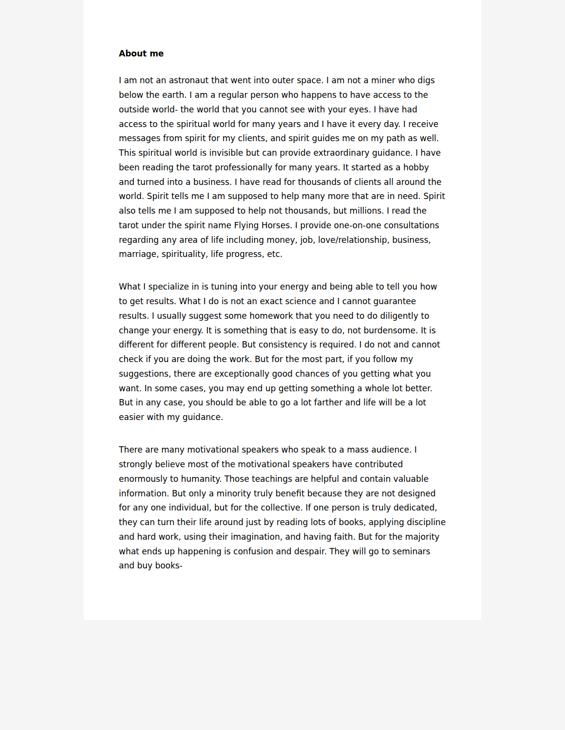About me
I am not an astronaut that went into outer space. I am not a miner who digs below the earth. I am a regular person who happens to have access to the outside world- the world that you cannot see with your eyes. I have had access to the spiritual world for many years and I have it every day. I receive messages from spirit for my clients, and spirit guides me on my path as well. This spiritual world is invisible but can provide extraordinary guidance. I have been reading the tarot professionally for many years. It started as a hobby and turned into a business. I have read for thousands of clients all around the world. Spirit tells me I am supposed to help many more that are in need. Spirit also tells me I am supposed to help not thousands, but millions. I read the tarot under the spirit name Flying Horses. I provide one-on-one consultations regarding any area of life including money, job, love/relationship, business, marriage, spirituality, life progress, etc.
What I specialize in is tuning into your energy and being able to tell you how to get results. What I do is not an exact science and I cannot guarantee results. I usually suggest some homework that you need to do diligently to change your energy. It is something that is easy to do, not burdensome. It is different for different people. But consistency is required. I do not and cannot check if you are doing the work. But for the most part, if you follow my suggestions, there are exceptionally good chances of you getting what you want. In some cases, you may end up getting something a whole lot better. But in any case, you should be able to go a lot farther and life will be a lot easier with my guidance.
There are many motivational speakers who speak to a mass audience. I strongly believe most of the motivational speakers have contributed enormously to humanity. Those teachings are helpful and contain valuable information. But only a minority truly benefit because they are not designed for any one individual, but for the collective. If one person is truly dedicated, they can turn their life around just by reading lots of books, applying discipline and hard work, using their imagination, and having faith. But for the majority what ends up happening is confusion and despair. They will go to seminars and buy books-